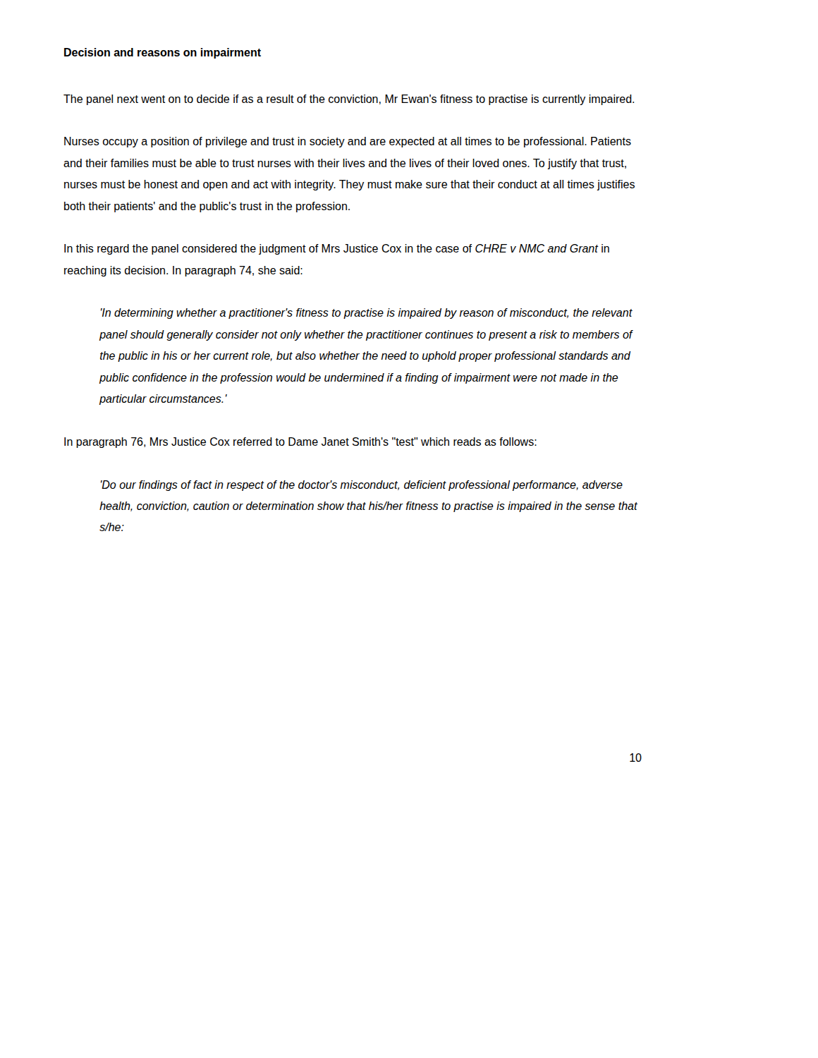Decision and reasons on impairment
The panel next went on to decide if as a result of the conviction, Mr Ewan's fitness to practise is currently impaired.
Nurses occupy a position of privilege and trust in society and are expected at all times to be professional. Patients and their families must be able to trust nurses with their lives and the lives of their loved ones. To justify that trust, nurses must be honest and open and act with integrity. They must make sure that their conduct at all times justifies both their patients' and the public's trust in the profession.
In this regard the panel considered the judgment of Mrs Justice Cox in the case of CHRE v NMC and Grant in reaching its decision. In paragraph 74, she said:
'In determining whether a practitioner's fitness to practise is impaired by reason of misconduct, the relevant panel should generally consider not only whether the practitioner continues to present a risk to members of the public in his or her current role, but also whether the need to uphold proper professional standards and public confidence in the profession would be undermined if a finding of impairment were not made in the particular circumstances.'
In paragraph 76, Mrs Justice Cox referred to Dame Janet Smith's "test" which reads as follows:
'Do our findings of fact in respect of the doctor's misconduct, deficient professional performance, adverse health, conviction, caution or determination show that his/her fitness to practise is impaired in the sense that s/he:
10